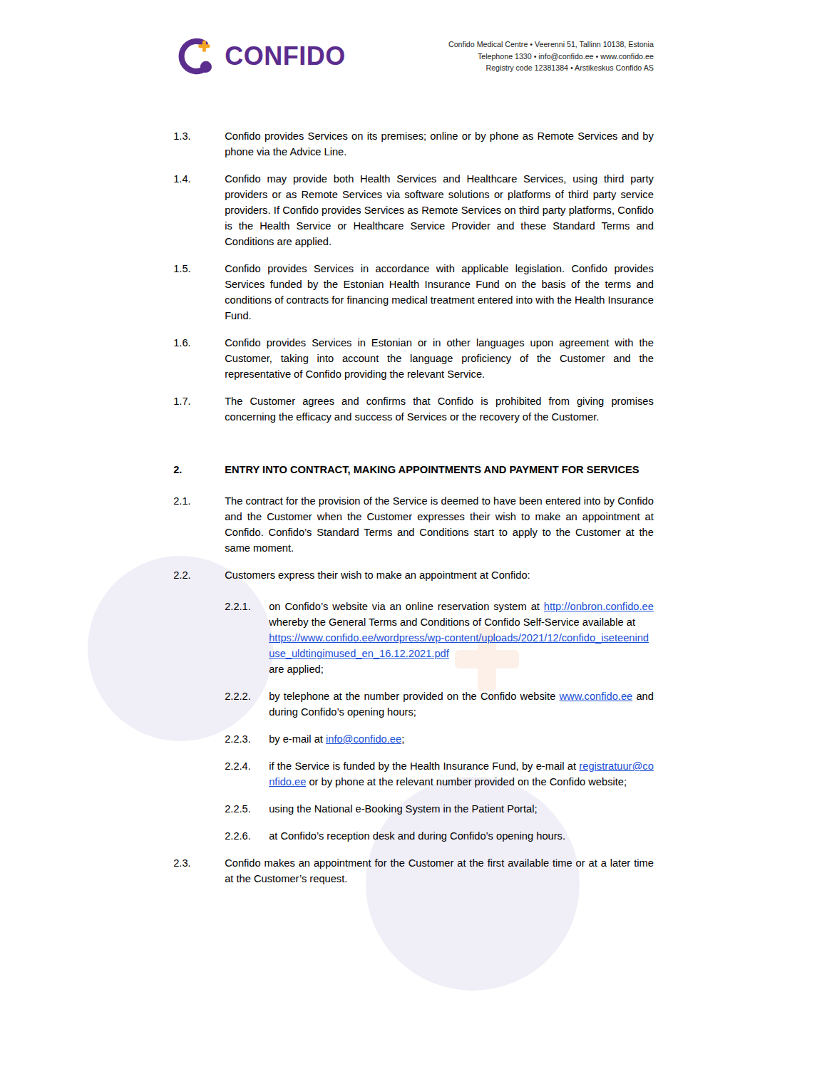CONFIDO
Confido Medical Centre • Veerenni 51, Tallinn 10138, Estonia
Telephone 1330 • info@confido.ee • www.confido.ee
Registry code 12381384 • Arstikeskus Confido AS
1.3.
Confido provides Services on its premises; online or by phone as Remote Services and by phone via the Advice Line.
1.4.
Confido may provide both Health Services and Healthcare Services, using third party providers or as Remote Services via software solutions or platforms of third party service providers. If Confido provides Services as Remote Services on third party platforms, Confido is the Health Service or Healthcare Service Provider and these Standard Terms and Conditions are applied.
1.5.
Confido provides Services in accordance with applicable legislation. Confido provides Services funded by the Estonian Health Insurance Fund on the basis of the terms and conditions of contracts for financing medical treatment entered into with the Health Insurance Fund.
1.6.
Confido provides Services in Estonian or in other languages upon agreement with the Customer, taking into account the language proficiency of the Customer and the representative of Confido providing the relevant Service.
1.7.
The Customer agrees and confirms that Confido is prohibited from giving promises concerning the efficacy and success of Services or the recovery of the Customer.
2.
ENTRY INTO CONTRACT, MAKING APPOINTMENTS AND PAYMENT FOR SERVICES
2.1.
The contract for the provision of the Service is deemed to have been entered into by Confido and the Customer when the Customer expresses their wish to make an appointment at Confido. Confido’s Standard Terms and Conditions start to apply to the Customer at the same moment.
2.2.
Customers express their wish to make an appointment at Confido:
2.2.1.
on Confido’s website via an online reservation system at http://onbron.confido.ee whereby the General Terms and Conditions of Confido Self-Service available at https://www.confido.ee/wordpress/wp-content/uploads/2021/12/confido_iseteeninduse_uldtingimused_en_16.12.2021.pdf are applied;
2.2.2.
by telephone at the number provided on the Confido website www.confido.ee and during Confido’s opening hours;
2.2.3.
by e-mail at info@confido.ee;
2.2.4.
if the Service is funded by the Health Insurance Fund, by e-mail at registratuur@confido.ee or by phone at the relevant number provided on the Confido website;
2.2.5.
using the National e-Booking System in the Patient Portal;
2.2.6.
at Confido’s reception desk and during Confido’s opening hours.
2.3.
Confido makes an appointment for the Customer at the first available time or at a later time at the Customer’s request.